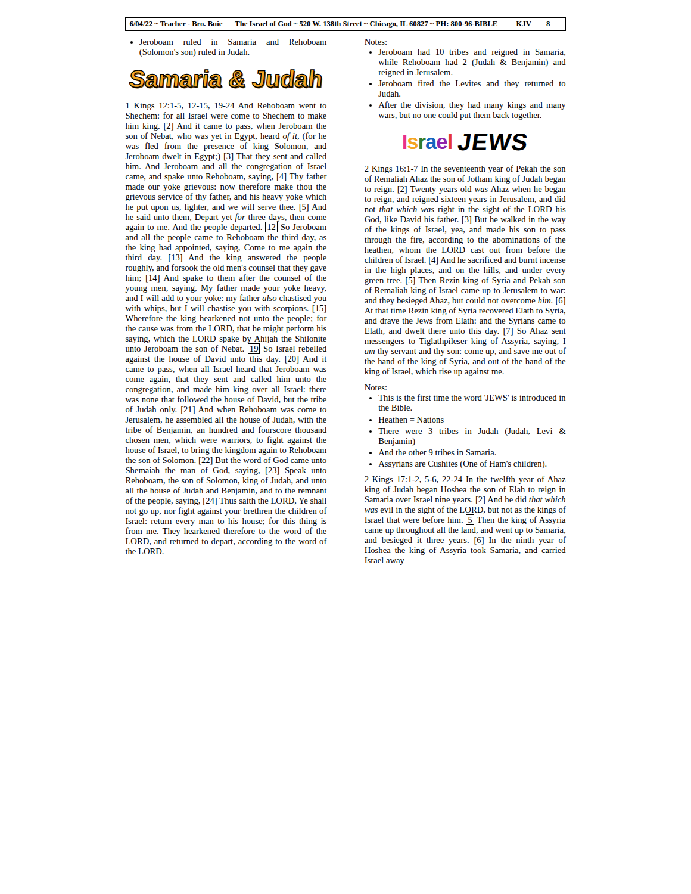6/04/22 ~ Teacher - Bro. Buie The Israel of God ~ 520 W. 138th Street ~ Chicago, IL 60827 ~ PH: 800-96-BIBLE KJV 8
Jeroboam ruled in Samaria and Rehoboam (Solomon's son) ruled in Judah.
Samaria & Judah
1 Kings 12:1-5, 12-15, 19-24 And Rehoboam went to Shechem: for all Israel were come to Shechem to make him king. [2] And it came to pass, when Jeroboam the son of Nebat, who was yet in Egypt, heard of it, (for he was fled from the presence of king Solomon, and Jeroboam dwelt in Egypt;) [3] That they sent and called him. And Jeroboam and all the congregation of Israel came, and spake unto Rehoboam, saying, [4] Thy father made our yoke grievous: now therefore make thou the grievous service of thy father, and his heavy yoke which he put upon us, lighter, and we will serve thee. [5] And he said unto them, Depart yet for three days, then come again to me. And the people departed. 12 So Jeroboam and all the people came to Rehoboam the third day, as the king had appointed, saying, Come to me again the third day. [13] And the king answered the people roughly, and forsook the old men's counsel that they gave him; [14] And spake to them after the counsel of the young men, saying, My father made your yoke heavy, and I will add to your yoke: my father also chastised you with whips, but I will chastise you with scorpions. [15] Wherefore the king hearkened not unto the people; for the cause was from the LORD, that he might perform his saying, which the LORD spake by Ahijah the Shilonite unto Jeroboam the son of Nebat. 19 So Israel rebelled against the house of David unto this day. [20] And it came to pass, when all Israel heard that Jeroboam was come again, that they sent and called him unto the congregation, and made him king over all Israel: there was none that followed the house of David, but the tribe of Judah only. [21] And when Rehoboam was come to Jerusalem, he assembled all the house of Judah, with the tribe of Benjamin, an hundred and fourscore thousand chosen men, which were warriors, to fight against the house of Israel, to bring the kingdom again to Rehoboam the son of Solomon. [22] But the word of God came unto Shemaiah the man of God, saying, [23] Speak unto Rehoboam, the son of Solomon, king of Judah, and unto all the house of Judah and Benjamin, and to the remnant of the people, saying, [24] Thus saith the LORD, Ye shall not go up, nor fight against your brethren the children of Israel: return every man to his house; for this thing is from me. They hearkened therefore to the word of the LORD, and returned to depart, according to the word of the LORD.
Notes:
Jeroboam had 10 tribes and reigned in Samaria, while Rehoboam had 2 (Judah & Benjamin) and reigned in Jerusalem.
Jeroboam fired the Levites and they returned to Judah.
After the division, they had many kings and many wars, but no one could put them back together.
Israel JEWS
2 Kings 16:1-7 In the seventeenth year of Pekah the son of Remaliah Ahaz the son of Jotham king of Judah began to reign. [2] Twenty years old was Ahaz when he began to reign, and reigned sixteen years in Jerusalem, and did not that which was right in the sight of the LORD his God, like David his father. [3] But he walked in the way of the kings of Israel, yea, and made his son to pass through the fire, according to the abominations of the heathen, whom the LORD cast out from before the children of Israel. [4] And he sacrificed and burnt incense in the high places, and on the hills, and under every green tree. [5] Then Rezin king of Syria and Pekah son of Remaliah king of Israel came up to Jerusalem to war: and they besieged Ahaz, but could not overcome him. [6] At that time Rezin king of Syria recovered Elath to Syria, and drave the Jews from Elath: and the Syrians came to Elath, and dwelt there unto this day. [7] So Ahaz sent messengers to Tiglathpileser king of Assyria, saying, I am thy servant and thy son: come up, and save me out of the hand of the king of Syria, and out of the hand of the king of Israel, which rise up against me.
Notes:
This is the first time the word 'JEWS' is introduced in the Bible.
Heathen = Nations
There were 3 tribes in Judah (Judah, Levi & Benjamin)
And the other 9 tribes in Samaria.
Assyrians are Cushites (One of Ham's children).
2 Kings 17:1-2, 5-6, 22-24 In the twelfth year of Ahaz king of Judah began Hoshea the son of Elah to reign in Samaria over Israel nine years. [2] And he did that which was evil in the sight of the LORD, but not as the kings of Israel that were before him. 5 Then the king of Assyria came up throughout all the land, and went up to Samaria, and besieged it three years. [6] In the ninth year of Hoshea the king of Assyria took Samaria, and carried Israel away